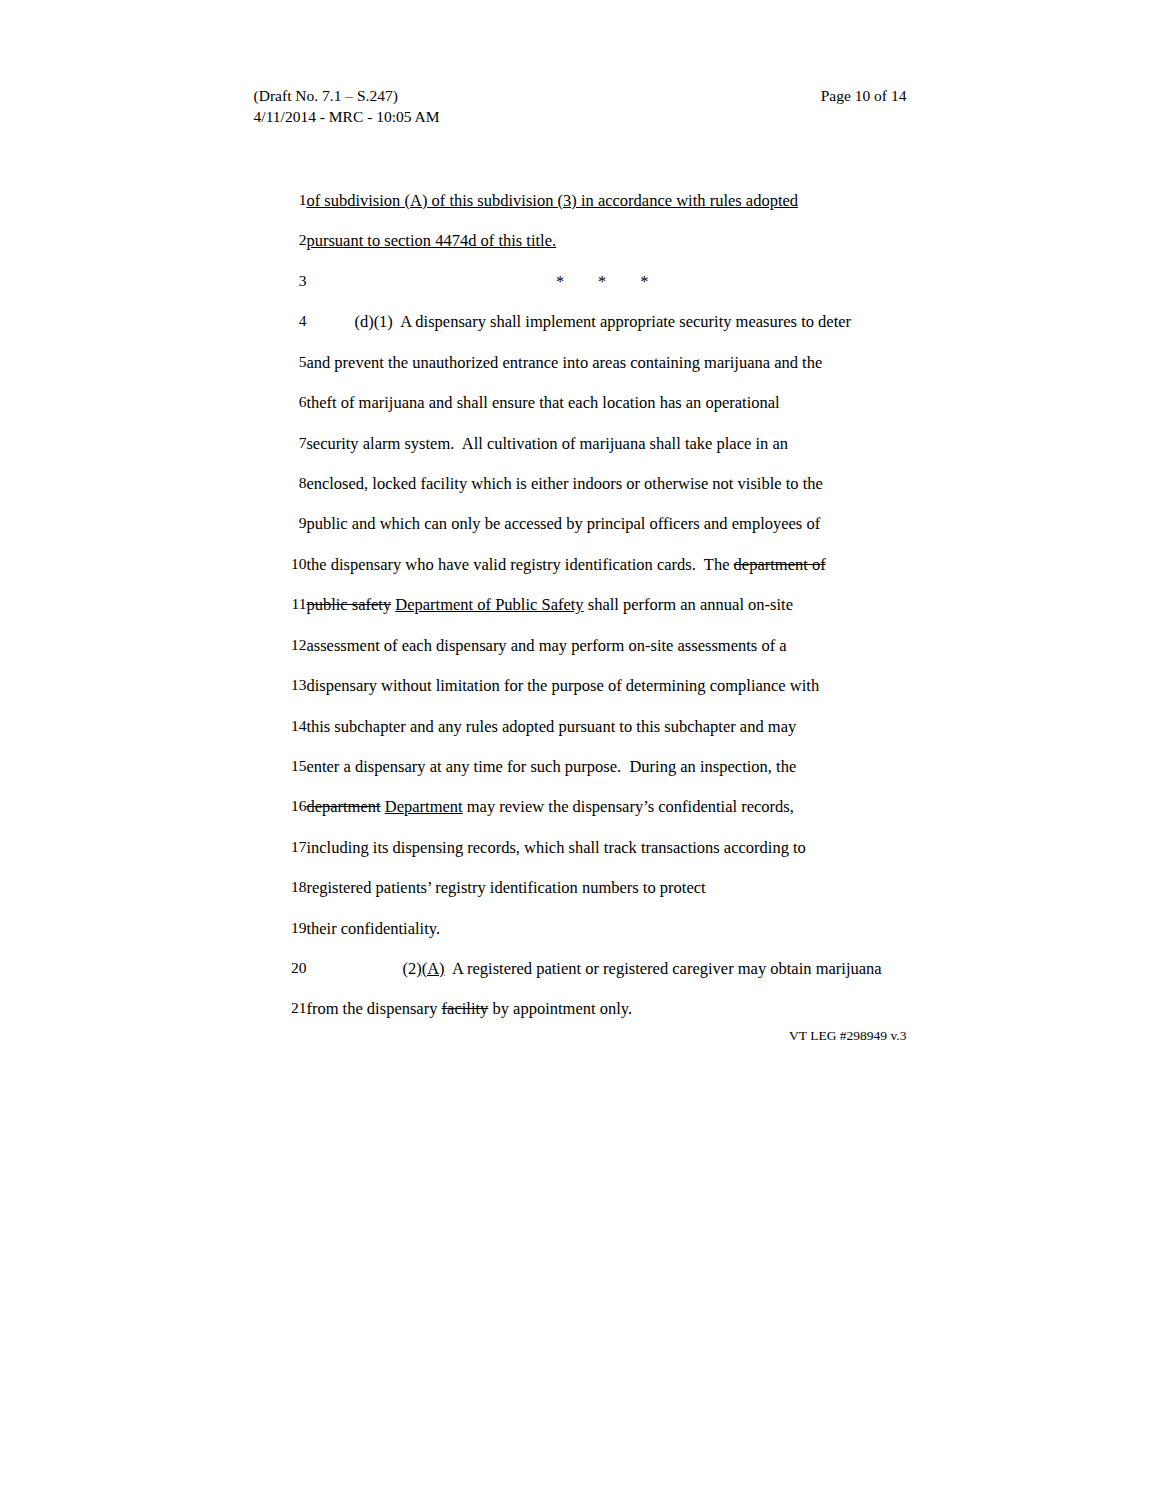(Draft No. 7.1 – S.247) 4/11/2014 - MRC - 10:05 AM
Page 10 of 14
| 1 | of subdivision (A) of this subdivision (3) in accordance with rules adopted |
| 2 | pursuant to section 4474d of this title. |
| 3 | * * * |
| 4 | (d)(1) A dispensary shall implement appropriate security measures to deter |
| 5 | and prevent the unauthorized entrance into areas containing marijuana and the |
| 6 | theft of marijuana and shall ensure that each location has an operational |
| 7 | security alarm system. All cultivation of marijuana shall take place in an |
| 8 | enclosed, locked facility which is either indoors or otherwise not visible to the |
| 9 | public and which can only be accessed by principal officers and employees of |
| 10 | the dispensary who have valid registry identification cards. The department of |
| 11 | public safety Department of Public Safety shall perform an annual on-site |
| 12 | assessment of each dispensary and may perform on-site assessments of a |
| 13 | dispensary without limitation for the purpose of determining compliance with |
| 14 | this subchapter and any rules adopted pursuant to this subchapter and may |
| 15 | enter a dispensary at any time for such purpose. During an inspection, the |
| 16 | department Department may review the dispensary’s confidential records, |
| 17 | including its dispensing records, which shall track transactions according to |
| 18 | registered patients’ registry identification numbers to protect |
| 19 | their confidentiality. |
| 20 | (2) (A) A registered patient or registered caregiver may obtain marijuana |
| 21 | from the dispensary facility by appointment only. |
VT LEG #298949 v.3